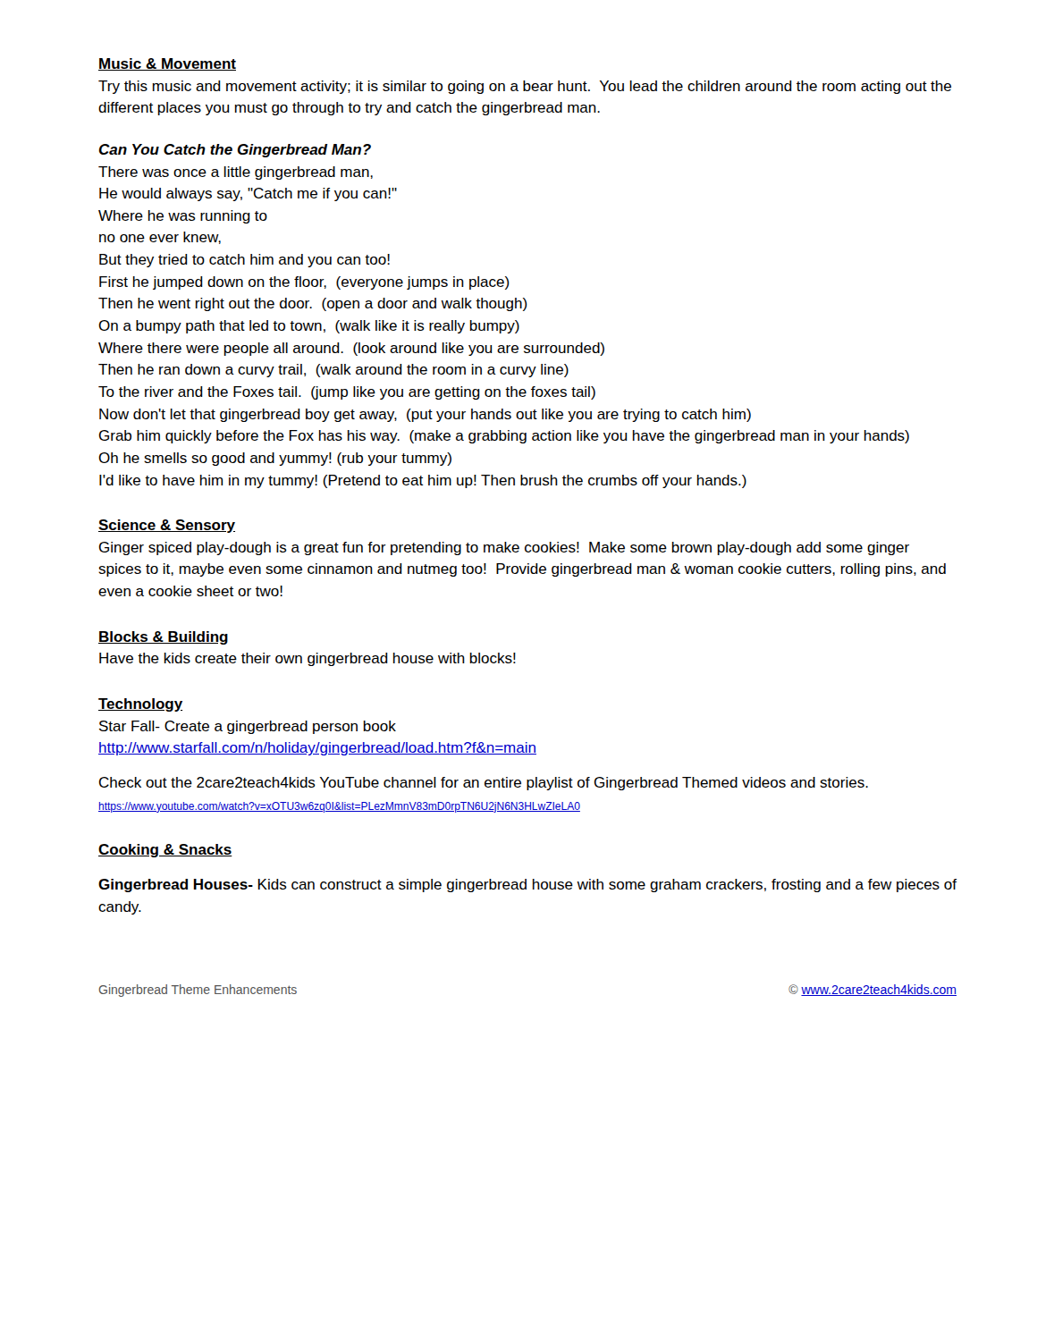Music & Movement
Try this music and movement activity; it is similar to going on a bear hunt. You lead the children around the room acting out the different places you must go through to try and catch the gingerbread man.
Can You Catch the Gingerbread Man?
There was once a little gingerbread man,
He would always say, "Catch me if you can!"
Where he was running to
no one ever knew,
But they tried to catch him and you can too!
First he jumped down on the floor, (everyone jumps in place)
Then he went right out the door. (open a door and walk though)
On a bumpy path that led to town, (walk like it is really bumpy)
Where there were people all around. (look around like you are surrounded)
Then he ran down a curvy trail, (walk around the room in a curvy line)
To the river and the Foxes tail. (jump like you are getting on the foxes tail)
Now don't let that gingerbread boy get away, (put your hands out like you are trying to catch him)
Grab him quickly before the Fox has his way. (make a grabbing action like you have the gingerbread man in your hands)
Oh he smells so good and yummy! (rub your tummy)
I'd like to have him in my tummy! (Pretend to eat him up! Then brush the crumbs off your hands.)
Science & Sensory
Ginger spiced play-dough is a great fun for pretending to make cookies! Make some brown play-dough add some ginger spices to it, maybe even some cinnamon and nutmeg too! Provide gingerbread man & woman cookie cutters, rolling pins, and even a cookie sheet or two!
Blocks & Building
Have the kids create their own gingerbread house with blocks!
Technology
Star Fall- Create a gingerbread person book
http://www.starfall.com/n/holiday/gingerbread/load.htm?f&n=main
Check out the 2care2teach4kids YouTube channel for an entire playlist of Gingerbread Themed videos and stories.
https://www.youtube.com/watch?v=xOTU3w6zq0I&list=PLezMmnV83mD0rpTN6U2jN6N3HLwZIeLA0
Cooking & Snacks
Gingerbread Houses- Kids can construct a simple gingerbread house with some graham crackers, frosting and a few pieces of candy.
Gingerbread Theme Enhancements © www.2care2teach4kids.com